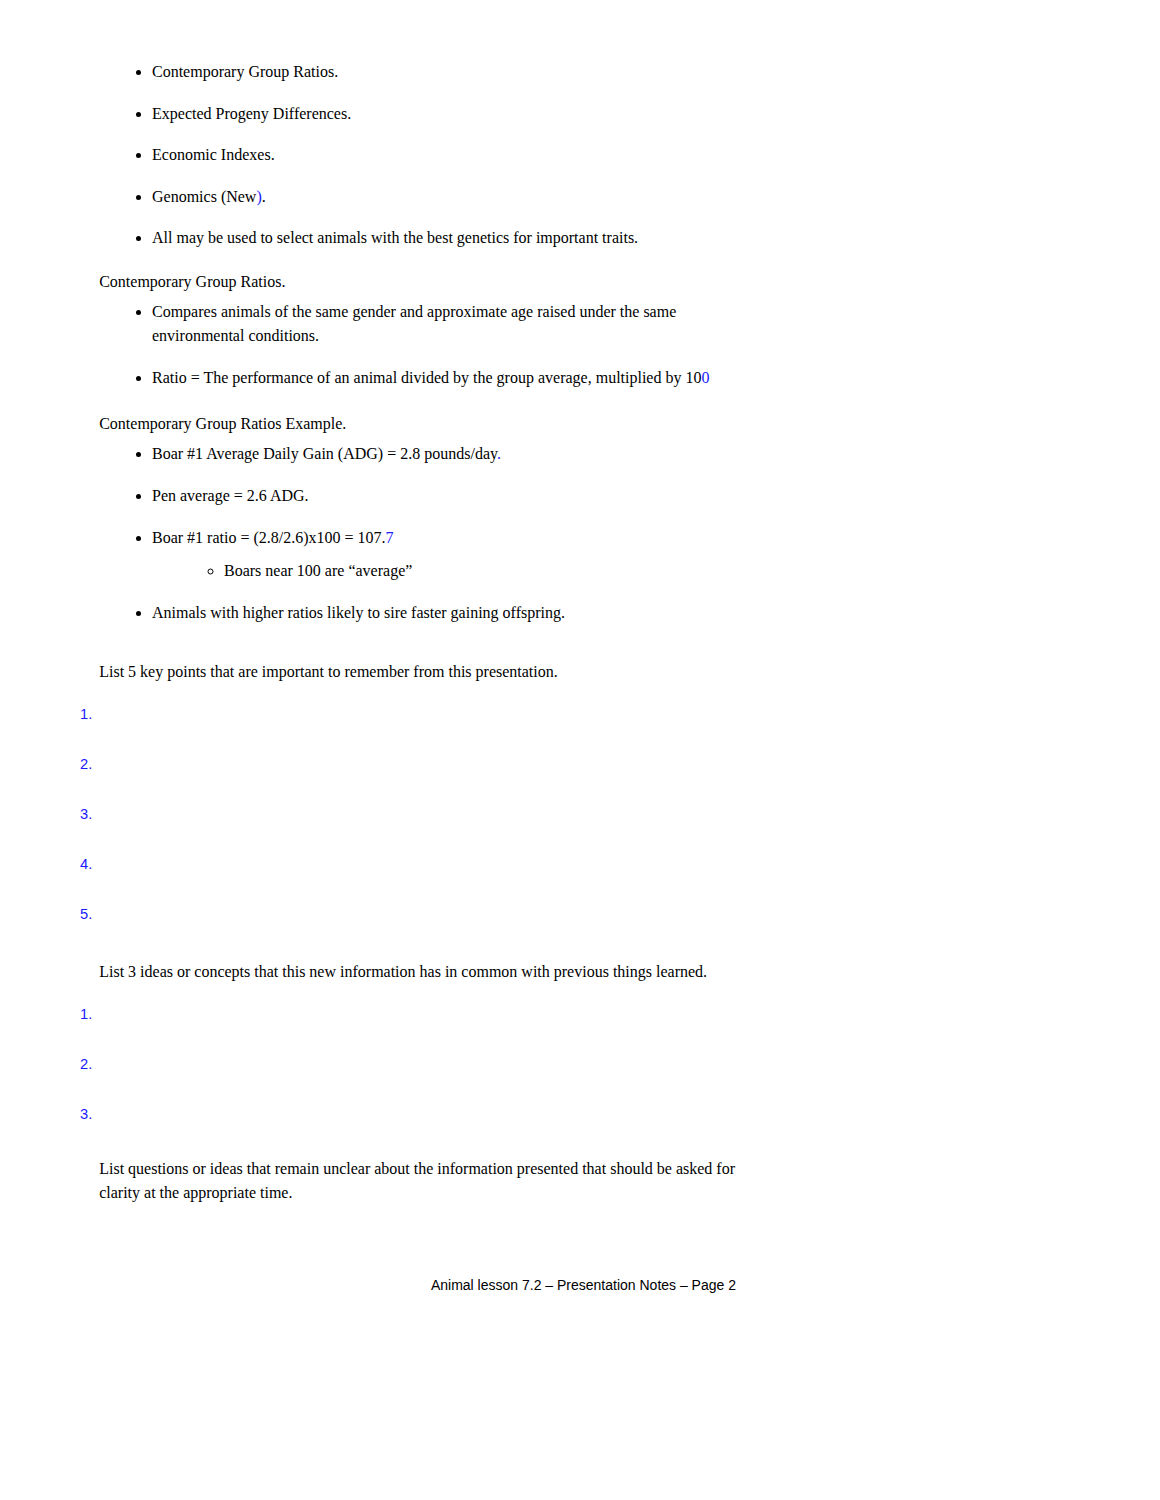Contemporary Group Ratios.
Expected Progeny Differences.
Economic Indexes.
Genomics (New).
All may be used to select animals with the best genetics for important traits.
Contemporary Group Ratios.
Compares animals of the same gender and approximate age raised under the same environmental conditions.
Ratio = The performance of an animal divided by the group average, multiplied by 100
Contemporary Group Ratios Example.
Boar #1 Average Daily Gain (ADG) = 2.8 pounds/day.
Pen average = 2.6 ADG.
Boar #1 ratio = (2.8/2.6)x100 = 107.7
Boars near 100 are “average”
Animals with higher ratios likely to sire faster gaining offspring.
List 5 key points that are important to remember from this presentation.
List 3 ideas or concepts that this new information has in common with previous things learned.
List questions or ideas that remain unclear about the information presented that should be asked for clarity at the appropriate time.
Animal lesson 7.2 – Presentation Notes – Page 2